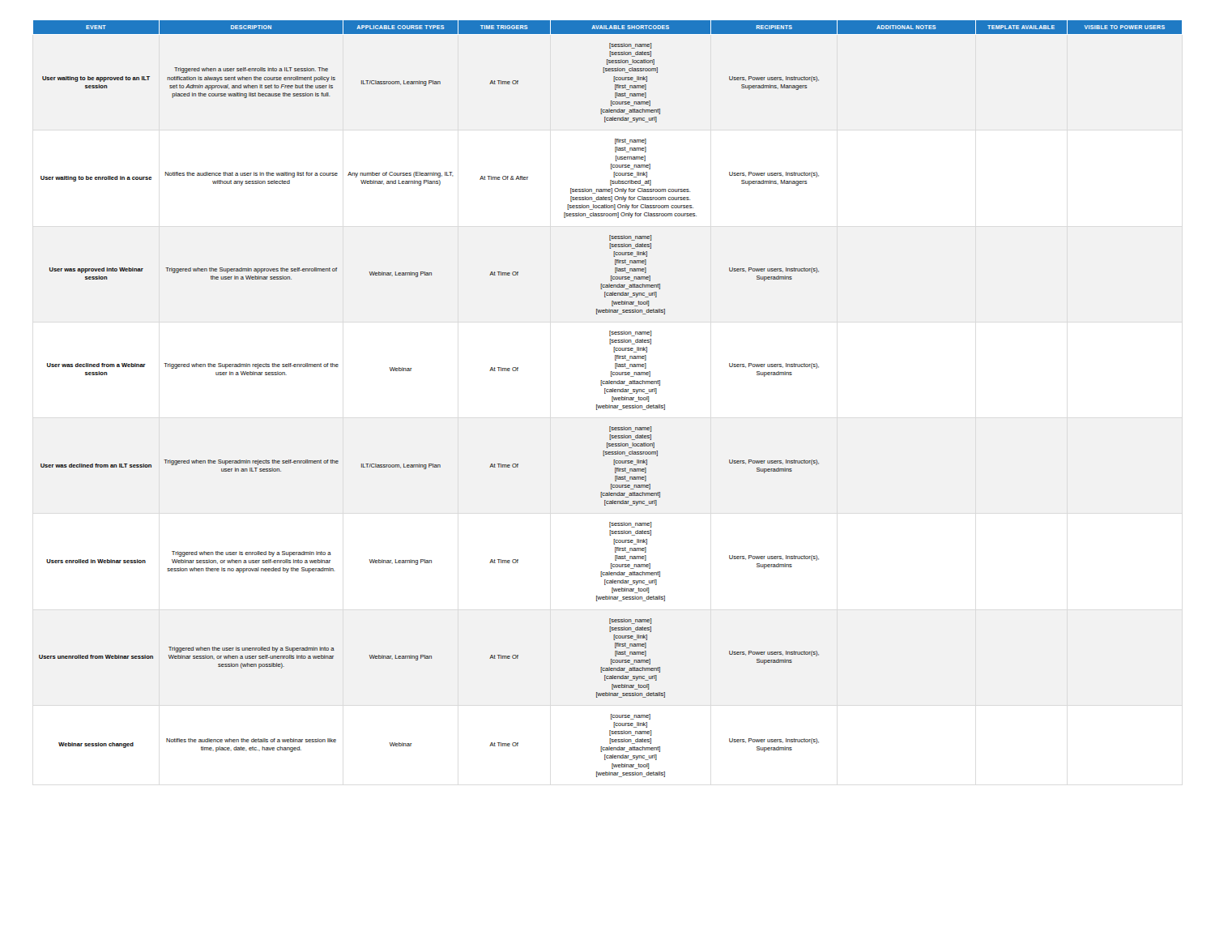| Event | Description | Applicable Course Types | Time Triggers | Available Shortcodes | Recipients | Additional Notes | Template Available | Visible to Power Users |
| --- | --- | --- | --- | --- | --- | --- | --- | --- |
| User waiting to be approved to an ILT session | Triggered when a user self-enrolls into a ILT session. The notification is always sent when the course enrollment policy is set to Admin approval , and when it set to Free but the user is placed in the course waiting list because the session is full. | ILT/Classroom, Learning Plan | At Time Of | [session_name] [session_dates] [session_location] [session_classroom] [course_link] [first_name] [last_name] [course_name] [calendar_attachment] [calendar_sync_url] | Users, Power users, Instructor(s), Superadmins, Managers | | | |
| User waiting to be enrolled in a course | Notifies the audience that a user is in the waiting list for a course without any session selected | Any number of Courses (Elearning, ILT, Webinar, and Learning Plans) | At Time Of & After | [first_name] [last_name] [username] [course_name] [course_link] [subscribed_at] [session_name] Only for Classroom courses. [session_dates] Only for Classroom courses. [session_location] Only for Classroom courses. [session_classroom] Only for Classroom courses. | Users, Power users, Instructor(s), Superadmins, Managers | | | |
| User was approved into Webinar session | Triggered when the Superadmin approves the self-enrollment of the user in a Webinar session. | Webinar, Learning Plan | At Time Of | [session_name] [session_dates] [course_link] [first_name] [last_name] [course_name] [calendar_attachment] [calendar_sync_url] [webinar_tool] [webinar_session_details] | Users, Power users, Instructor(s), Superadmins | | | |
| User was declined from a Webinar session | Triggered when the Superadmin rejects the self-enrollment of the user in a Webinar session. | Webinar | At Time Of | [session_name] [session_dates] [course_link] [first_name] [last_name] [course_name] [calendar_attachment] [calendar_sync_url] [webinar_tool] [webinar_session_details] | Users, Power users, Instructor(s), Superadmins | | | |
| User was declined from an ILT session | Triggered when the Superadmin rejects the self-enrollment of the user in an ILT session. | ILT/Classroom, Learning Plan | At Time Of | [session_name] [session_dates] [session_location] [session_classroom] [course_link] [first_name] [last_name] [course_name] [calendar_attachment] [calendar_sync_url] | Users, Power users, Instructor(s), Superadmins | | | |
| Users enrolled in Webinar session | Triggered when the user is enrolled by a Superadmin into a Webinar session, or when a user self-enrolls into a webinar session when there is no approval needed by the Superadmin. | Webinar, Learning Plan | At Time Of | [session_name] [session_dates] [course_link] [first_name] [last_name] [course_name] [calendar_attachment] [calendar_sync_url] [webinar_tool] [webinar_session_details] | Users, Power users, Instructor(s), Superadmins | | | |
| Users unenrolled from Webinar session | Triggered when the user is unenrolled by a Superadmin into a Webinar session, or when a user self-unenrolls into a webinar session (when possible). | Webinar, Learning Plan | At Time Of | [session_name] [session_dates] [course_link] [first_name] [last_name] [course_name] [calendar_attachment] [calendar_sync_url] [webinar_tool] [webinar_session_details] | Users, Power users, Instructor(s), Superadmins | | | |
| Webinar session changed | Notifies the audience when the details of a webinar session like time, place, date, etc., have changed. | Webinar | At Time Of | [course_name] [course_link] [session_name] [session_dates] [calendar_attachment] [calendar_sync_url] [webinar_tool] [webinar_session_details] | Users, Power users, Instructor(s), Superadmins | | | |